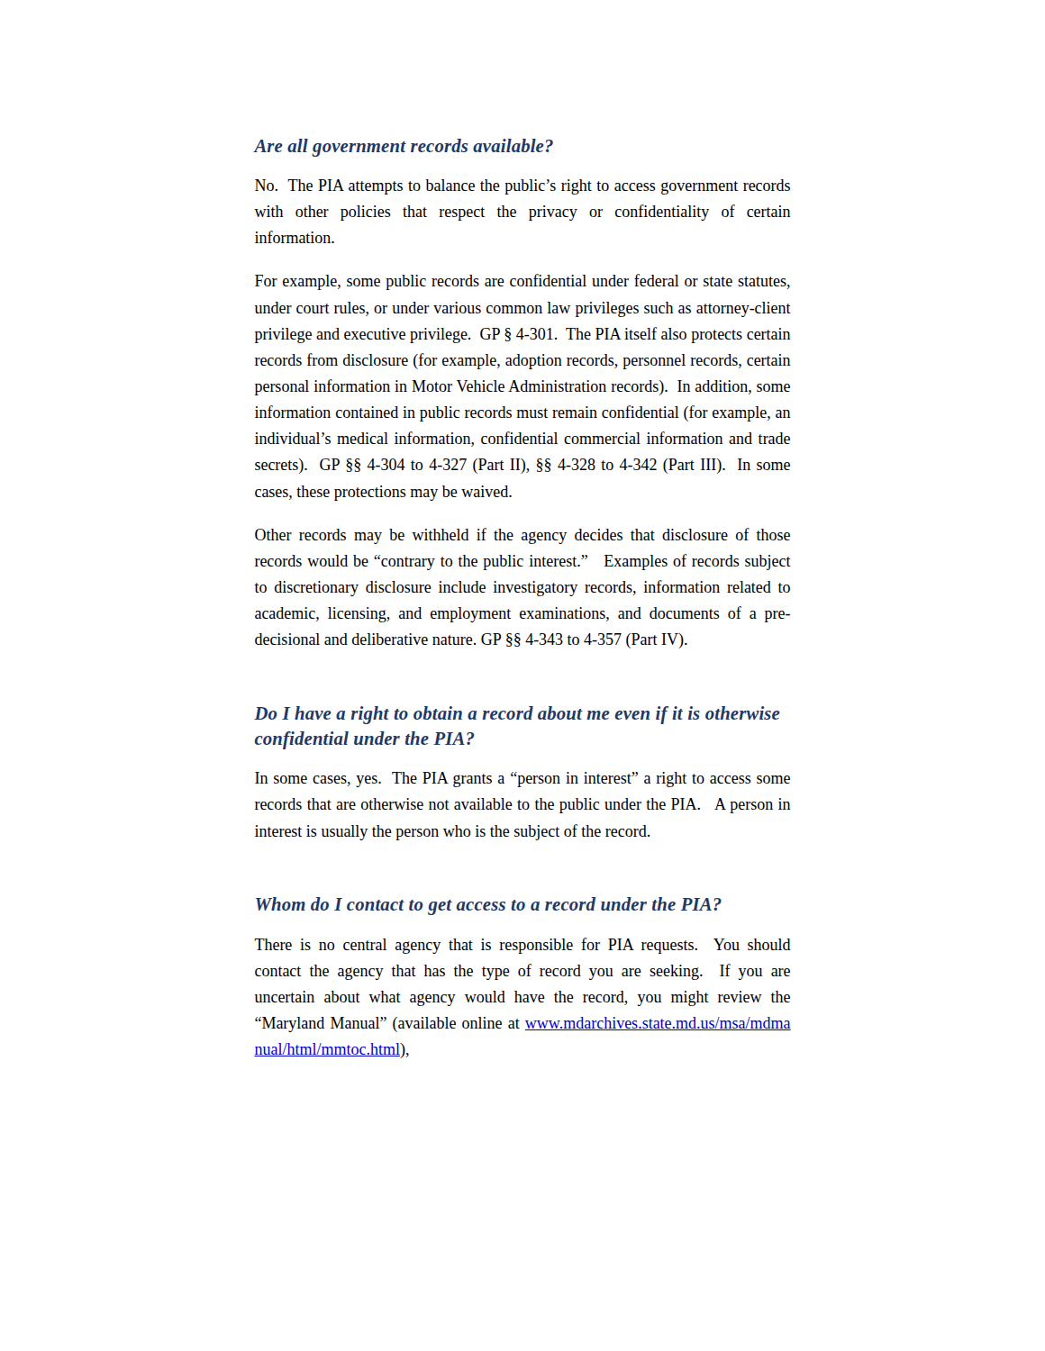Are all government records available?
No. The PIA attempts to balance the public’s right to access government records with other policies that respect the privacy or confidentiality of certain information.
For example, some public records are confidential under federal or state statutes, under court rules, or under various common law privileges such as attorney-client privilege and executive privilege. GP § 4-301. The PIA itself also protects certain records from disclosure (for example, adoption records, personnel records, certain personal information in Motor Vehicle Administration records). In addition, some information contained in public records must remain confidential (for example, an individual’s medical information, confidential commercial information and trade secrets). GP §§ 4-304 to 4-327 (Part II), §§ 4-328 to 4-342 (Part III). In some cases, these protections may be waived.
Other records may be withheld if the agency decides that disclosure of those records would be “contrary to the public interest.” Examples of records subject to discretionary disclosure include investigatory records, information related to academic, licensing, and employment examinations, and documents of a pre-decisional and deliberative nature. GP §§ 4-343 to 4-357 (Part IV).
Do I have a right to obtain a record about me even if it is otherwise confidential under the PIA?
In some cases, yes. The PIA grants a “person in interest” a right to access some records that are otherwise not available to the public under the PIA. A person in interest is usually the person who is the subject of the record.
Whom do I contact to get access to a record under the PIA?
There is no central agency that is responsible for PIA requests. You should contact the agency that has the type of record you are seeking. If you are uncertain about what agency would have the record, you might review the “Maryland Manual” (available online at www.mdarchives.state.md.us/msa/mdmanual/html/mmtoc.html),